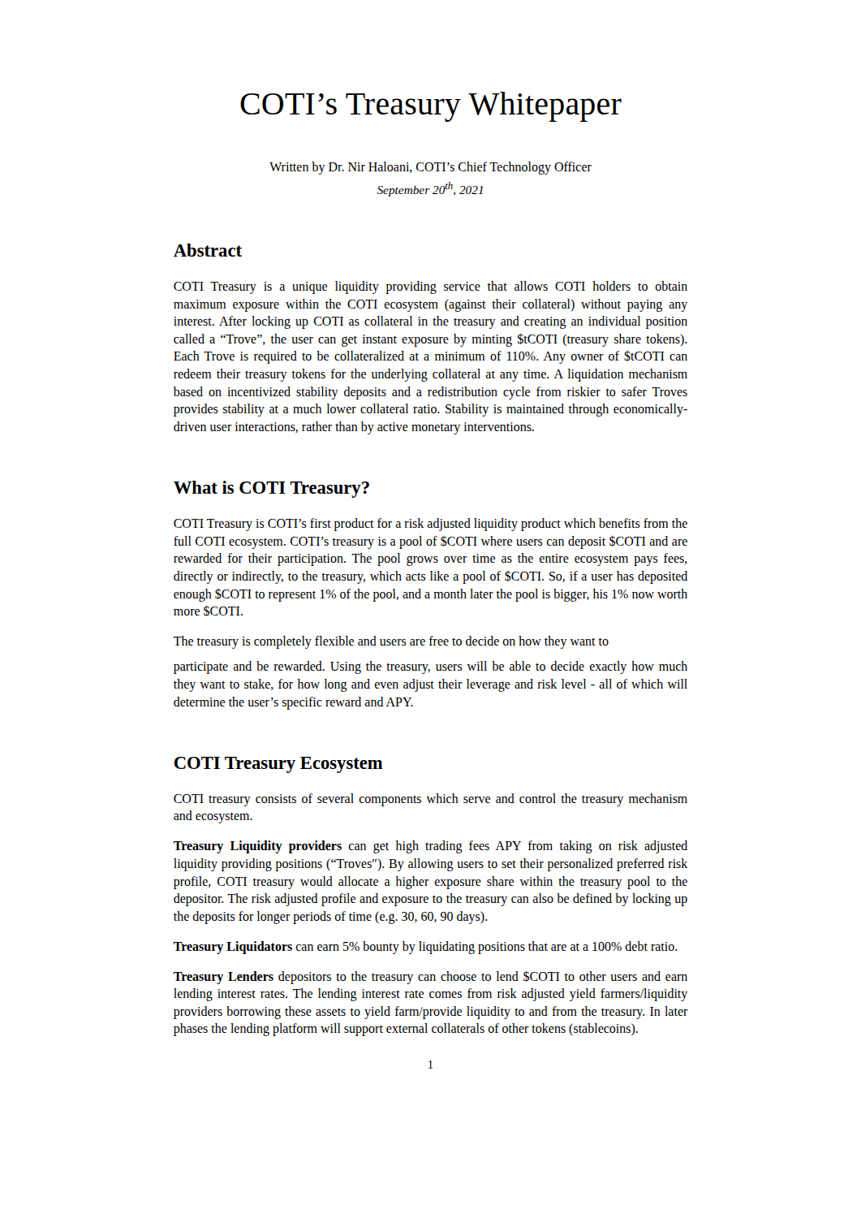COTI’s Treasury Whitepaper
Written by Dr. Nir Haloani, COTI’s Chief Technology Officer
September 20th, 2021
Abstract
COTI Treasury is a unique liquidity providing service that allows COTI holders to obtain maximum exposure within the COTI ecosystem (against their collateral) without paying any interest. After locking up COTI as collateral in the treasury and creating an individual position called a “Trove”, the user can get instant exposure by minting $tCOTI (treasury share tokens). Each Trove is required to be collateralized at a minimum of 110%. Any owner of $tCOTI can redeem their treasury tokens for the underlying collateral at any time. A liquidation mechanism based on incentivized stability deposits and a redistribution cycle from riskier to safer Troves provides stability at a much lower collateral ratio. Stability is maintained through economically-driven user interactions, rather than by active monetary interventions.
What is COTI Treasury?
COTI Treasury is COTI’s first product for a risk adjusted liquidity product which benefits from the full COTI ecosystem. COTI’s treasury is a pool of $COTI where users can deposit $COTI and are rewarded for their participation. The pool grows over time as the entire ecosystem pays fees, directly or indirectly, to the treasury, which acts like a pool of $COTI. So, if a user has deposited enough $COTI to represent 1% of the pool, and a month later the pool is bigger, his 1% now worth more $COTI.
The treasury is completely flexible and users are free to decide on how they want to
participate and be rewarded. Using the treasury, users will be able to decide exactly how much they want to stake, for how long and even adjust their leverage and risk level - all of which will determine the user’s specific reward and APY.
COTI Treasury Ecosystem
COTI treasury consists of several components which serve and control the treasury mechanism and ecosystem.
Treasury Liquidity providers can get high trading fees APY from taking on risk adjusted liquidity providing positions (“Troves″). By allowing users to set their personalized preferred risk profile, COTI treasury would allocate a higher exposure share within the treasury pool to the depositor. The risk adjusted profile and exposure to the treasury can also be defined by locking up the deposits for longer periods of time (e.g. 30, 60, 90 days).
Treasury Liquidators can earn 5% bounty by liquidating positions that are at a 100% debt ratio.
Treasury Lenders depositors to the treasury can choose to lend $COTI to other users and earn lending interest rates. The lending interest rate comes from risk adjusted yield farmers/liquidity providers borrowing these assets to yield farm/provide liquidity to and from the treasury. In later phases the lending platform will support external collaterals of other tokens (stablecoins).
1